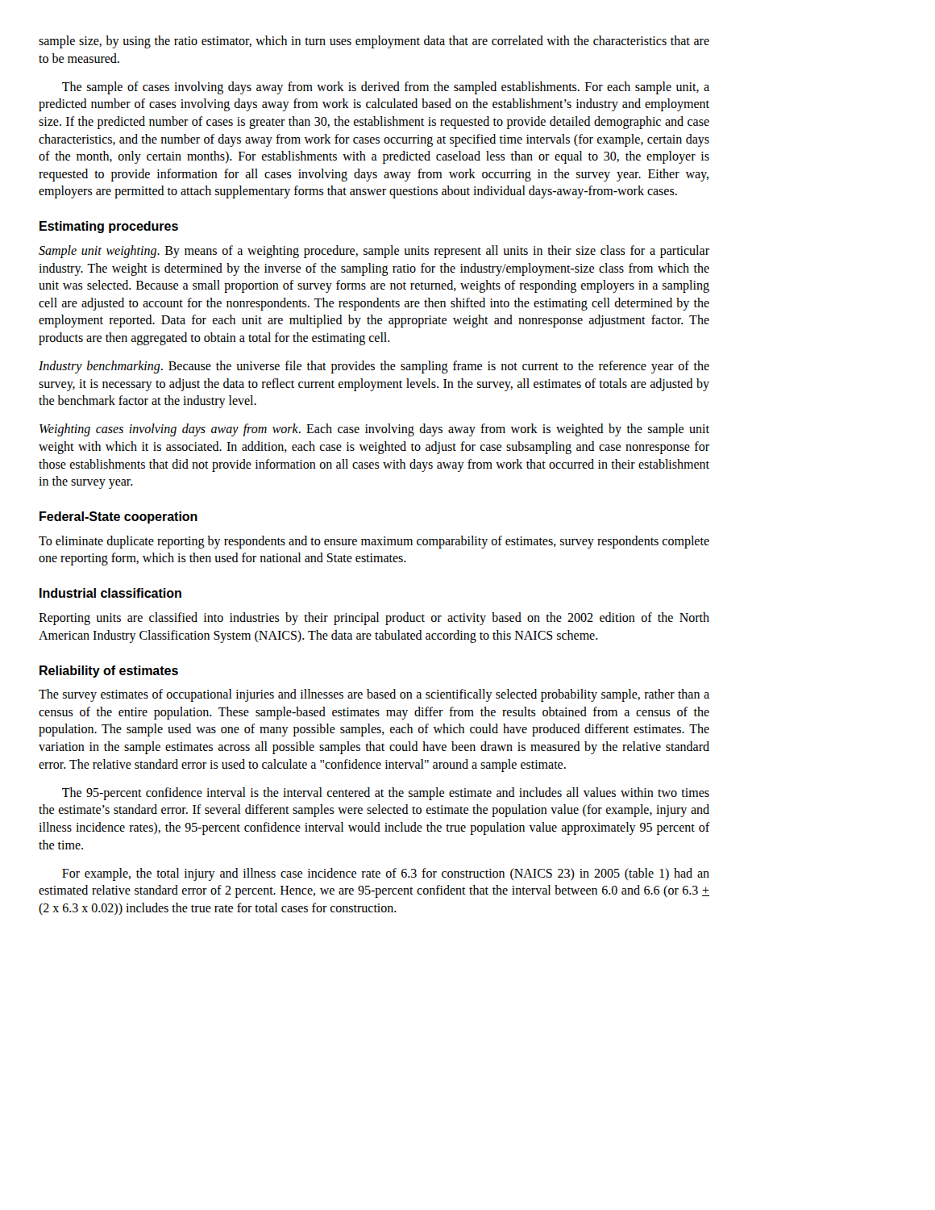sample size, by using the ratio estimator, which in turn uses employment data that are correlated with the characteristics that are to be measured.
The sample of cases involving days away from work is derived from the sampled establishments. For each sample unit, a predicted number of cases involving days away from work is calculated based on the establishment’s industry and employment size. If the predicted number of cases is greater than 30, the establishment is requested to provide detailed demographic and case characteristics, and the number of days away from work for cases occurring at specified time intervals (for example, certain days of the month, only certain months). For establishments with a predicted caseload less than or equal to 30, the employer is requested to provide information for all cases involving days away from work occurring in the survey year. Either way, employers are permitted to attach supplementary forms that answer questions about individual days-away-from-work cases.
Estimating procedures
Sample unit weighting. By means of a weighting procedure, sample units represent all units in their size class for a particular industry. The weight is determined by the inverse of the sampling ratio for the industry/employment-size class from which the unit was selected. Because a small proportion of survey forms are not returned, weights of responding employers in a sampling cell are adjusted to account for the nonrespondents. The respondents are then shifted into the estimating cell determined by the employment reported. Data for each unit are multiplied by the appropriate weight and nonresponse adjustment factor. The products are then aggregated to obtain a total for the estimating cell.
Industry benchmarking. Because the universe file that provides the sampling frame is not current to the reference year of the survey, it is necessary to adjust the data to reflect current employment levels. In the survey, all estimates of totals are adjusted by the benchmark factor at the industry level.
Weighting cases involving days away from work. Each case involving days away from work is weighted by the sample unit weight with which it is associated. In addition, each case is weighted to adjust for case subsampling and case nonresponse for those establishments that did not provide information on all cases with days away from work that occurred in their establishment in the survey year.
Federal-State cooperation
To eliminate duplicate reporting by respondents and to ensure maximum comparability of estimates, survey respondents complete one reporting form, which is then used for national and State estimates.
Industrial classification
Reporting units are classified into industries by their principal product or activity based on the 2002 edition of the North American Industry Classification System (NAICS). The data are tabulated according to this NAICS scheme.
Reliability of estimates
The survey estimates of occupational injuries and illnesses are based on a scientifically selected probability sample, rather than a census of the entire population. These sample-based estimates may differ from the results obtained from a census of the population. The sample used was one of many possible samples, each of which could have produced different estimates. The variation in the sample estimates across all possible samples that could have been drawn is measured by the relative standard error. The relative standard error is used to calculate a "confidence interval" around a sample estimate.
The 95-percent confidence interval is the interval centered at the sample estimate and includes all values within two times the estimate’s standard error. If several different samples were selected to estimate the population value (for example, injury and illness incidence rates), the 95-percent confidence interval would include the true population value approximately 95 percent of the time.
For example, the total injury and illness case incidence rate of 6.3 for construction (NAICS 23) in 2005 (table 1) had an estimated relative standard error of 2 percent. Hence, we are 95-percent confident that the interval between 6.0 and 6.6 (or 6.3 + (2 x 6.3 x 0.02)) includes the true rate for total cases for construction.